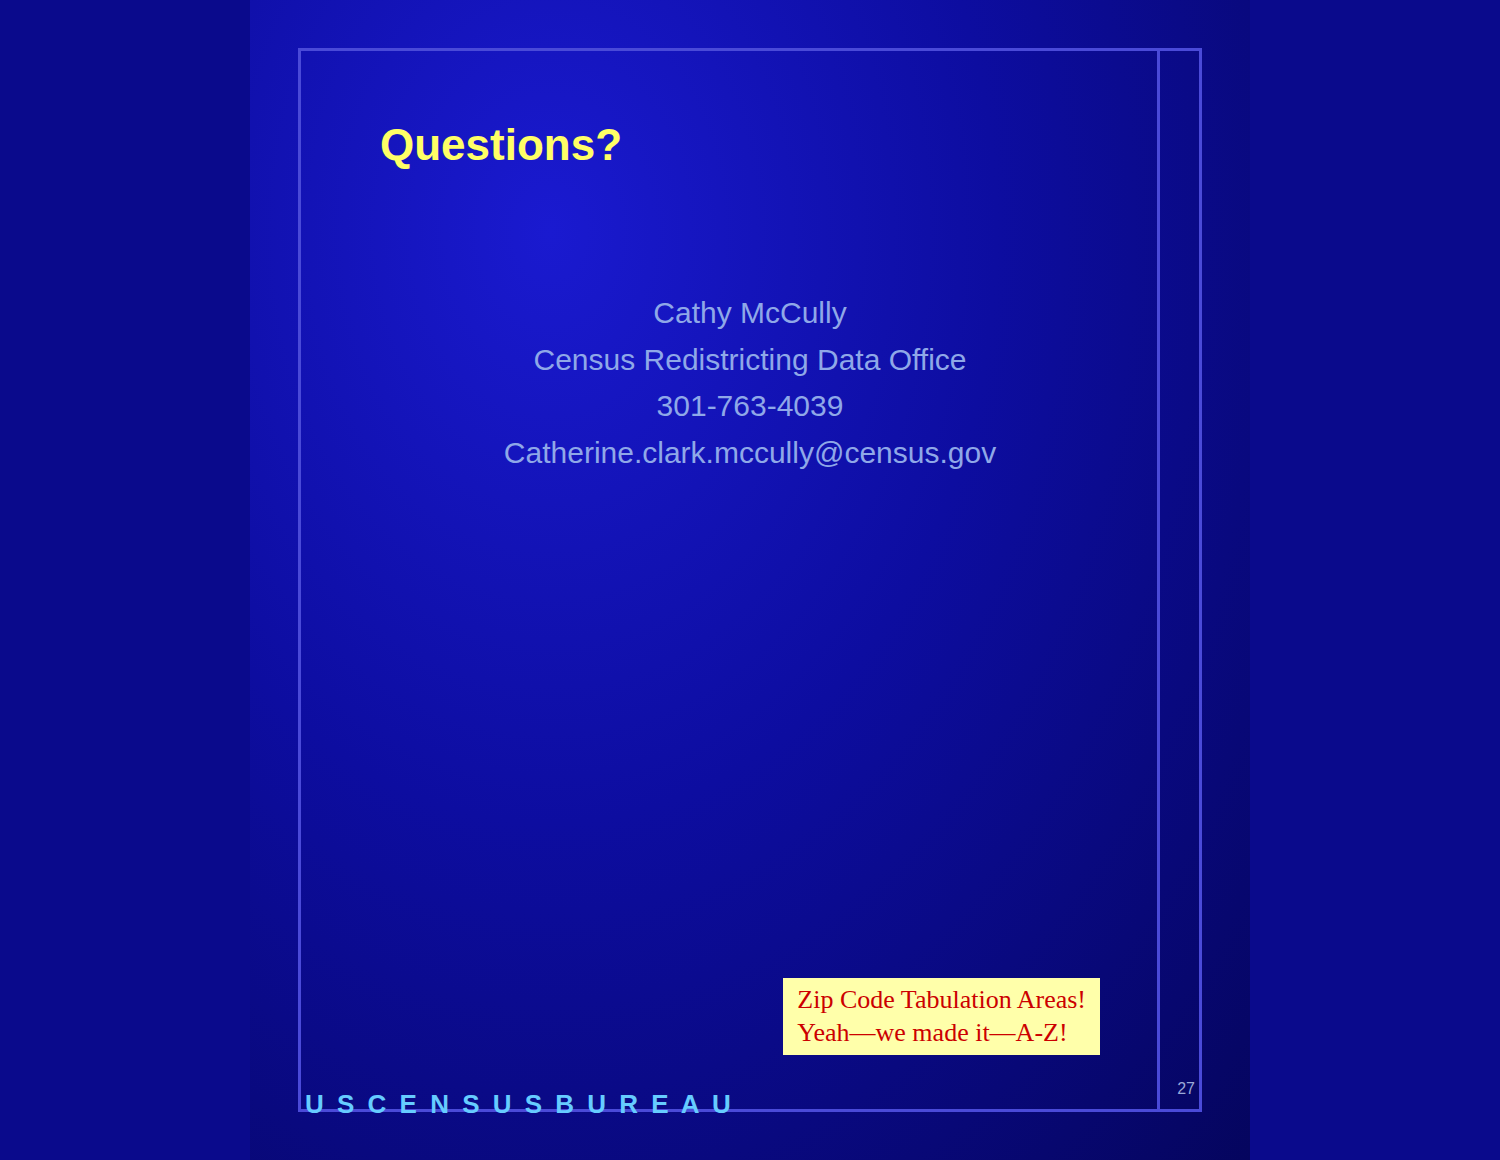Questions?
Cathy McCully
Census Redistricting Data Office
301-763-4039
Catherine.clark.mccully@census.gov
Zip Code Tabulation Areas!
Yeah—we made it—A-Z!
U S C E N S U S B U R E A U
27